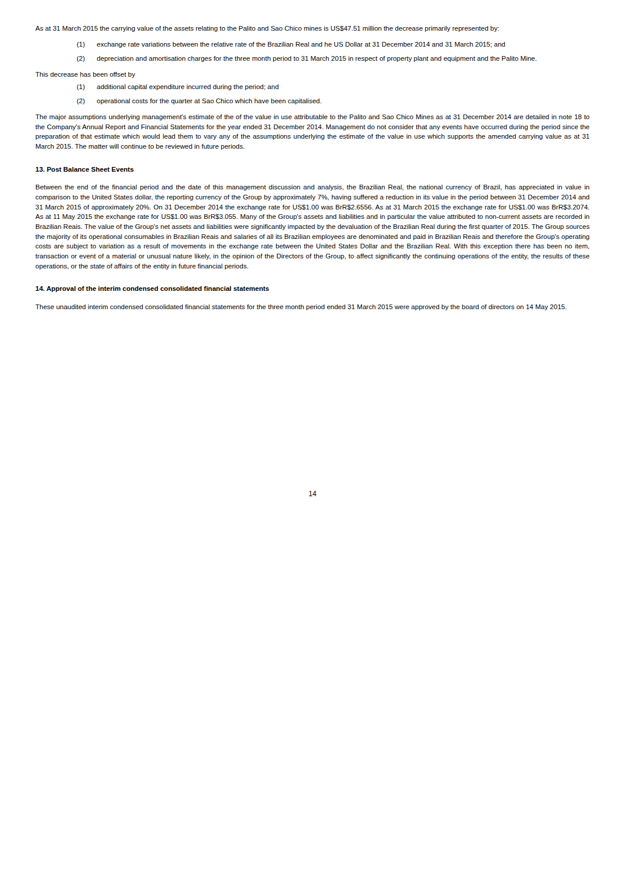As at 31 March 2015 the carrying value of the assets relating to the Palito and Sao Chico mines is US$47.51 million the decrease primarily represented by:
(1) exchange rate variations between the relative rate of the Brazilian Real and he US Dollar at 31 December 2014 and 31 March 2015; and
(2) depreciation and amortisation charges for the three month period to 31 March 2015 in respect of property plant and equipment and the Palito Mine.
This decrease has been offset by
(1) additional capital expenditure incurred during the period; and
(2) operational costs for the quarter at Sao Chico which have been capitalised.
The major assumptions underlying management's estimate of the of the value in use attributable to the Palito and Sao Chico Mines as at 31 December 2014 are detailed in note 18 to the Company's Annual Report and Financial Statements for the year ended 31 December 2014. Management do not consider that any events have occurred during the period since the preparation of that estimate which would lead them to vary any of the assumptions underlying the estimate of the value in use which supports the amended carrying value as at 31 March 2015. The matter will continue to be reviewed in future periods.
13. Post Balance Sheet Events
Between the end of the financial period and the date of this management discussion and analysis, the Brazilian Real, the national currency of Brazil, has appreciated in value in comparison to the United States dollar, the reporting currency of the Group by approximately 7%, having suffered a reduction in its value in the period between 31 December 2014 and 31 March 2015 of approximately 20%. On 31 December 2014 the exchange rate for US$1.00 was BrR$2.6556. As at 31 March 2015 the exchange rate for US$1.00 was BrR$3.2074. As at 11 May 2015 the exchange rate for US$1.00 was BrR$3.055. Many of the Group's assets and liabilities and in particular the value attributed to non-current assets are recorded in Brazilian Reais. The value of the Group's net assets and liabilities were significantly impacted by the devaluation of the Brazilian Real during the first quarter of 2015. The Group sources the majority of its operational consumables in Brazilian Reais and salaries of all its Brazilian employees are denominated and paid in Brazilian Reais and therefore the Group's operating costs are subject to variation as a result of movements in the exchange rate between the United States Dollar and the Brazilian Real. With this exception there has been no item, transaction or event of a material or unusual nature likely, in the opinion of the Directors of the Group, to affect significantly the continuing operations of the entity, the results of these operations, or the state of affairs of the entity in future financial periods.
14. Approval of the interim condensed consolidated financial statements
These unaudited interim condensed consolidated financial statements for the three month period ended 31 March 2015 were approved by the board of directors on 14 May 2015.
14